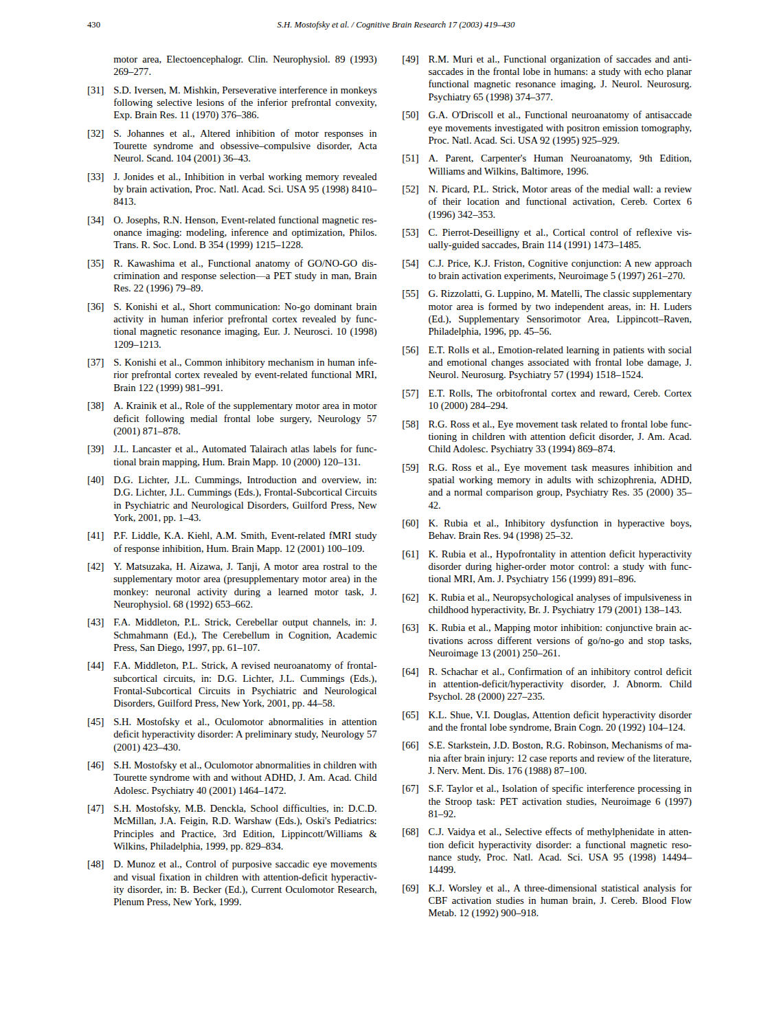430 S.H. Mostofsky et al. / Cognitive Brain Research 17 (2003) 419–430
motor area, Electoencephalogr. Clin. Neurophysiol. 89 (1993) 269–277.
[31] S.D. Iversen, M. Mishkin, Perseverative interference in monkeys following selective lesions of the inferior prefrontal convexity, Exp. Brain Res. 11 (1970) 376–386.
[32] S. Johannes et al., Altered inhibition of motor responses in Tourette syndrome and obsessive–compulsive disorder, Acta Neurol. Scand. 104 (2001) 36–43.
[33] J. Jonides et al., Inhibition in verbal working memory revealed by brain activation, Proc. Natl. Acad. Sci. USA 95 (1998) 8410–8413.
[34] O. Josephs, R.N. Henson, Event-related functional magnetic resonance imaging: modeling, inference and optimization, Philos. Trans. R. Soc. Lond. B 354 (1999) 1215–1228.
[35] R. Kawashima et al., Functional anatomy of GO/NO-GO discrimination and response selection—a PET study in man, Brain Res. 22 (1996) 79–89.
[36] S. Konishi et al., Short communication: No-go dominant brain activity in human inferior prefrontal cortex revealed by functional magnetic resonance imaging, Eur. J. Neurosci. 10 (1998) 1209–1213.
[37] S. Konishi et al., Common inhibitory mechanism in human inferior prefrontal cortex revealed by event-related functional MRI, Brain 122 (1999) 981–991.
[38] A. Krainik et al., Role of the supplementary motor area in motor deficit following medial frontal lobe surgery, Neurology 57 (2001) 871–878.
[39] J.L. Lancaster et al., Automated Talairach atlas labels for functional brain mapping, Hum. Brain Mapp. 10 (2000) 120–131.
[40] D.G. Lichter, J.L. Cummings, Introduction and overview, in: D.G. Lichter, J.L. Cummings (Eds.), Frontal-Subcortical Circuits in Psychiatric and Neurological Disorders, Guilford Press, New York, 2001, pp. 1–43.
[41] P.F. Liddle, K.A. Kiehl, A.M. Smith, Event-related fMRI study of response inhibition, Hum. Brain Mapp. 12 (2001) 100–109.
[42] Y. Matsuzaka, H. Aizawa, J. Tanji, A motor area rostral to the supplementary motor area (presupplementary motor area) in the monkey: neuronal activity during a learned motor task, J. Neurophysiol. 68 (1992) 653–662.
[43] F.A. Middleton, P.L. Strick, Cerebellar output channels, in: J. Schmahmann (Ed.), The Cerebellum in Cognition, Academic Press, San Diego, 1997, pp. 61–107.
[44] F.A. Middleton, P.L. Strick, A revised neuroanatomy of frontal-subcortical circuits, in: D.G. Lichter, J.L. Cummings (Eds.), Frontal-Subcortical Circuits in Psychiatric and Neurological Disorders, Guilford Press, New York, 2001, pp. 44–58.
[45] S.H. Mostofsky et al., Oculomotor abnormalities in attention deficit hyperactivity disorder: A preliminary study, Neurology 57 (2001) 423–430.
[46] S.H. Mostofsky et al., Oculomotor abnormalities in children with Tourette syndrome with and without ADHD, J. Am. Acad. Child Adolesc. Psychiatry 40 (2001) 1464–1472.
[47] S.H. Mostofsky, M.B. Denckla, School difficulties, in: D.C.D. McMillan, J.A. Feigin, R.D. Warshaw (Eds.), Oski's Pediatrics: Principles and Practice, 3rd Edition, Lippincott/Williams & Wilkins, Philadelphia, 1999, pp. 829–834.
[48] D. Munoz et al., Control of purposive saccadic eye movements and visual fixation in children with attention-deficit hyperactivity disorder, in: B. Becker (Ed.), Current Oculomotor Research, Plenum Press, New York, 1999.
[49] R.M. Muri et al., Functional organization of saccades and antisaccades in the frontal lobe in humans: a study with echo planar functional magnetic resonance imaging, J. Neurol. Neurosurg. Psychiatry 65 (1998) 374–377.
[50] G.A. O'Driscoll et al., Functional neuroanatomy of antisaccade eye movements investigated with positron emission tomography, Proc. Natl. Acad. Sci. USA 92 (1995) 925–929.
[51] A. Parent, Carpenter's Human Neuroanatomy, 9th Edition, Williams and Wilkins, Baltimore, 1996.
[52] N. Picard, P.L. Strick, Motor areas of the medial wall: a review of their location and functional activation, Cereb. Cortex 6 (1996) 342–353.
[53] C. Pierrot-Deseilligny et al., Cortical control of reflexive visually-guided saccades, Brain 114 (1991) 1473–1485.
[54] C.J. Price, K.J. Friston, Cognitive conjunction: A new approach to brain activation experiments, Neuroimage 5 (1997) 261–270.
[55] G. Rizzolatti, G. Luppino, M. Matelli, The classic supplementary motor area is formed by two independent areas, in: H. Luders (Ed.), Supplementary Sensorimotor Area, Lippincott–Raven, Philadelphia, 1996, pp. 45–56.
[56] E.T. Rolls et al., Emotion-related learning in patients with social and emotional changes associated with frontal lobe damage, J. Neurol. Neurosurg. Psychiatry 57 (1994) 1518–1524.
[57] E.T. Rolls, The orbitofrontal cortex and reward, Cereb. Cortex 10 (2000) 284–294.
[58] R.G. Ross et al., Eye movement task related to frontal lobe functioning in children with attention deficit disorder, J. Am. Acad. Child Adolesc. Psychiatry 33 (1994) 869–874.
[59] R.G. Ross et al., Eye movement task measures inhibition and spatial working memory in adults with schizophrenia, ADHD, and a normal comparison group, Psychiatry Res. 35 (2000) 35–42.
[60] K. Rubia et al., Inhibitory dysfunction in hyperactive boys, Behav. Brain Res. 94 (1998) 25–32.
[61] K. Rubia et al., Hypofrontality in attention deficit hyperactivity disorder during higher-order motor control: a study with functional MRI, Am. J. Psychiatry 156 (1999) 891–896.
[62] K. Rubia et al., Neuropsychological analyses of impulsiveness in childhood hyperactivity, Br. J. Psychiatry 179 (2001) 138–143.
[63] K. Rubia et al., Mapping motor inhibition: conjunctive brain activations across different versions of go/no-go and stop tasks, Neuroimage 13 (2001) 250–261.
[64] R. Schachar et al., Confirmation of an inhibitory control deficit in attention-deficit/hyperactivity disorder, J. Abnorm. Child Psychol. 28 (2000) 227–235.
[65] K.L. Shue, V.I. Douglas, Attention deficit hyperactivity disorder and the frontal lobe syndrome, Brain Cogn. 20 (1992) 104–124.
[66] S.E. Starkstein, J.D. Boston, R.G. Robinson, Mechanisms of mania after brain injury: 12 case reports and review of the literature, J. Nerv. Ment. Dis. 176 (1988) 87–100.
[67] S.F. Taylor et al., Isolation of specific interference processing in the Stroop task: PET activation studies, Neuroimage 6 (1997) 81–92.
[68] C.J. Vaidya et al., Selective effects of methylphenidate in attention deficit hyperactivity disorder: a functional magnetic resonance study, Proc. Natl. Acad. Sci. USA 95 (1998) 14494–14499.
[69] K.J. Worsley et al., A three-dimensional statistical analysis for CBF activation studies in human brain, J. Cereb. Blood Flow Metab. 12 (1992) 900–918.